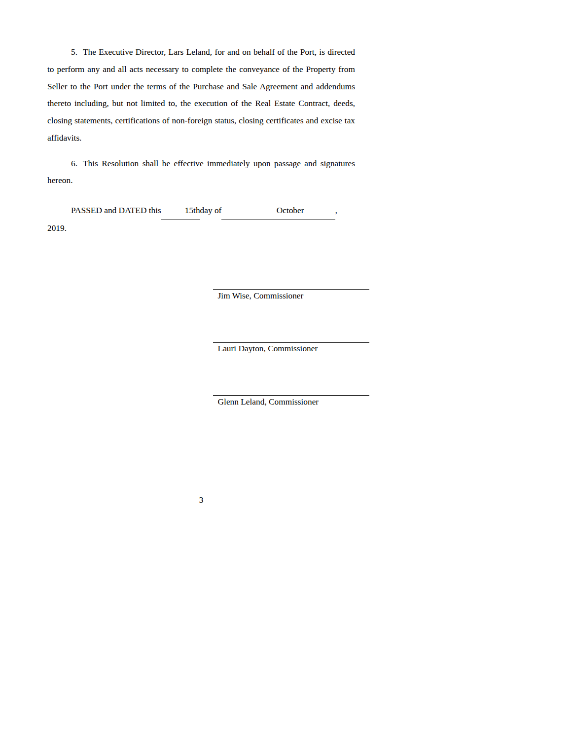5. The Executive Director, Lars Leland, for and on behalf of the Port, is directed to perform any and all acts necessary to complete the conveyance of the Property from Seller to the Port under the terms of the Purchase and Sale Agreement and addendums thereto including, but not limited to, the execution of the Real Estate Contract, deeds, closing statements, certifications of non-foreign status, closing certificates and excise tax affidavits.
6. This Resolution shall be effective immediately upon passage and signatures hereon.
PASSED and DATED this15thday ofOctober, 2019.
Jim Wise, Commissioner
Lauri Dayton, Commissioner
Glenn Leland, Commissioner
3